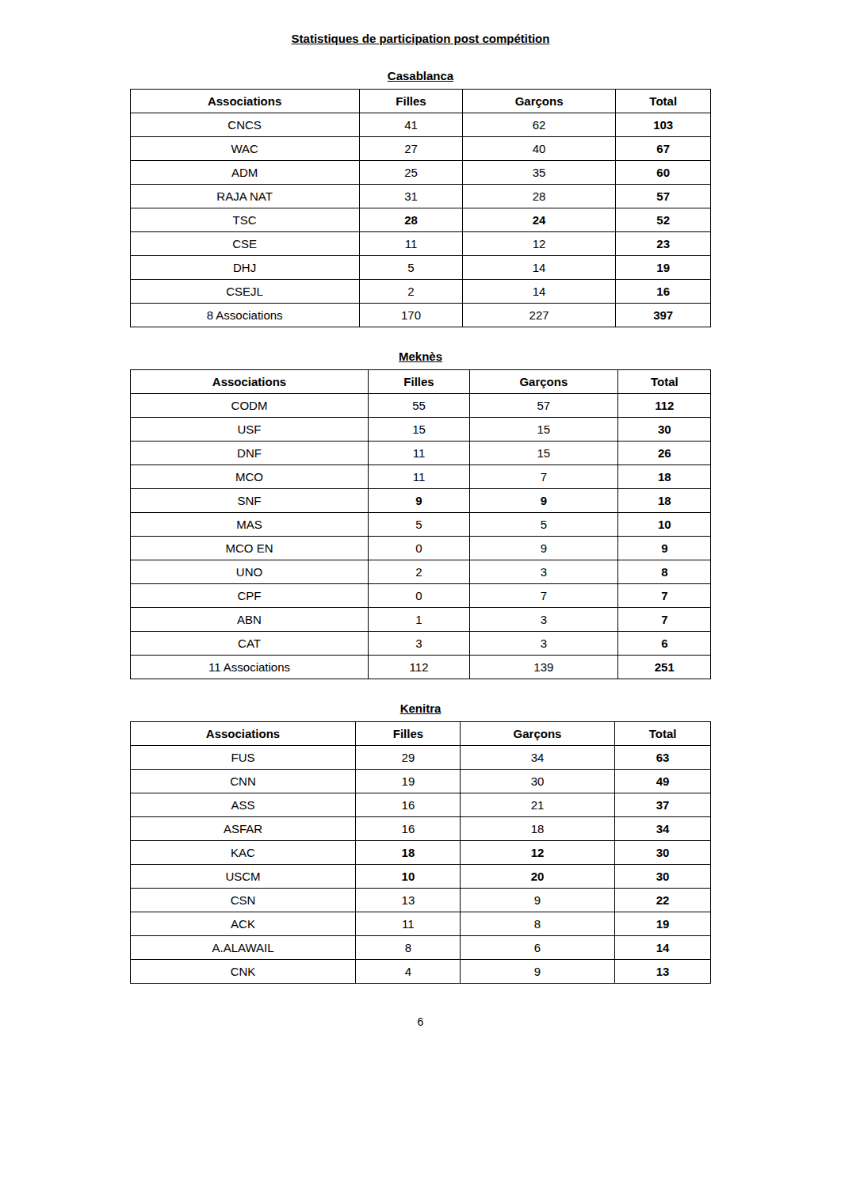Statistiques de participation post compétition
Casablanca
| Associations | Filles | Garçons | Total |
| --- | --- | --- | --- |
| CNCS | 41 | 62 | 103 |
| WAC | 27 | 40 | 67 |
| ADM | 25 | 35 | 60 |
| RAJA NAT | 31 | 28 | 57 |
| TSC | 28 | 24 | 52 |
| CSE | 11 | 12 | 23 |
| DHJ | 5 | 14 | 19 |
| CSEJL | 2 | 14 | 16 |
| 8 Associations | 170 | 227 | 397 |
Meknès
| Associations | Filles | Garçons | Total |
| --- | --- | --- | --- |
| CODM | 55 | 57 | 112 |
| USF | 15 | 15 | 30 |
| DNF | 11 | 15 | 26 |
| MCO | 11 | 7 | 18 |
| SNF | 9 | 9 | 18 |
| MAS | 5 | 5 | 10 |
| MCO EN | 0 | 9 | 9 |
| UNO | 2 | 3 | 8 |
| CPF | 0 | 7 | 7 |
| ABN | 1 | 3 | 7 |
| CAT | 3 | 3 | 6 |
| 11 Associations | 112 | 139 | 251 |
Kenitra
| Associations | Filles | Garçons | Total |
| --- | --- | --- | --- |
| FUS | 29 | 34 | 63 |
| CNN | 19 | 30 | 49 |
| ASS | 16 | 21 | 37 |
| ASFAR | 16 | 18 | 34 |
| KAC | 18 | 12 | 30 |
| USCM | 10 | 20 | 30 |
| CSN | 13 | 9 | 22 |
| ACK | 11 | 8 | 19 |
| A.ALAWAIL | 8 | 6 | 14 |
| CNK | 4 | 9 | 13 |
6